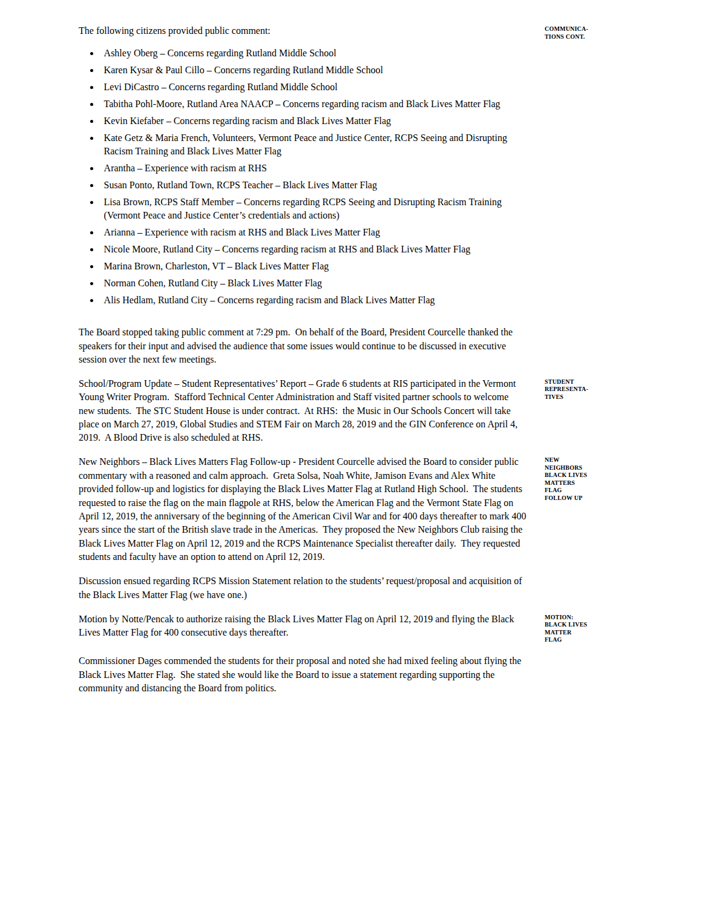The following citizens provided public comment:
Ashley Oberg – Concerns regarding Rutland Middle School
Karen Kysar & Paul Cillo – Concerns regarding Rutland Middle School
Levi DiCastro – Concerns regarding Rutland Middle School
Tabitha Pohl-Moore, Rutland Area NAACP – Concerns regarding racism and Black Lives Matter Flag
Kevin Kiefaber – Concerns regarding racism and Black Lives Matter Flag
Kate Getz & Maria French, Volunteers, Vermont Peace and Justice Center, RCPS Seeing and Disrupting Racism Training and Black Lives Matter Flag
Arantha – Experience with racism at RHS
Susan Ponto, Rutland Town, RCPS Teacher – Black Lives Matter Flag
Lisa Brown, RCPS Staff Member – Concerns regarding RCPS Seeing and Disrupting Racism Training (Vermont Peace and Justice Center’s credentials and actions)
Arianna – Experience with racism at RHS and Black Lives Matter Flag
Nicole Moore, Rutland City – Concerns regarding racism at RHS and Black Lives Matter Flag
Marina Brown, Charleston, VT – Black Lives Matter Flag
Norman Cohen, Rutland City – Black Lives Matter Flag
Alis Hedlam, Rutland City – Concerns regarding racism and Black Lives Matter Flag
Communica-
tions cont.
The Board stopped taking public comment at 7:29 pm. On behalf of the Board, President Courcelle thanked the speakers for their input and advised the audience that some issues would continue to be discussed in executive session over the next few meetings.
School/Program Update – Student Representatives’ Report – Grade 6 students at RIS participated in the Vermont Young Writer Program. Stafford Technical Center Administration and Staff visited partner schools to welcome new students. The STC Student House is under contract. At RHS: the Music in Our Schools Concert will take place on March 27, 2019, Global Studies and STEM Fair on March 28, 2019 and the GIN Conference on April 4, 2019. A Blood Drive is also scheduled at RHS.
Student
Representa-
tives
New Neighbors – Black Lives Matters Flag Follow-up - President Courcelle advised the Board to consider public commentary with a reasoned and calm approach. Greta Solsa, Noah White, Jamison Evans and Alex White provided follow-up and logistics for displaying the Black Lives Matter Flag at Rutland High School. The students requested to raise the flag on the main flagpole at RHS, below the American Flag and the Vermont State Flag on April 12, 2019, the anniversary of the beginning of the American Civil War and for 400 days thereafter to mark 400 years since the start of the British slave trade in the Americas. They proposed the New Neighbors Club raising the Black Lives Matter Flag on April 12, 2019 and the RCPS Maintenance Specialist thereafter daily. They requested students and faculty have an option to attend on April 12, 2019.
New
Neighbors
Black Lives
Matters
Flag
Follow Up
Discussion ensued regarding RCPS Mission Statement relation to the students’ request/proposal and acquisition of the Black Lives Matter Flag (we have one.)
Motion by Notte/Pencak to authorize raising the Black Lives Matter Flag on April 12, 2019 and flying the Black Lives Matter Flag for 400 consecutive days thereafter.
Motion:
Black Lives
Matter
Flag
Commissioner Dages commended the students for their proposal and noted she had mixed feeling about flying the Black Lives Matter Flag. She stated she would like the Board to issue a statement regarding supporting the community and distancing the Board from politics.